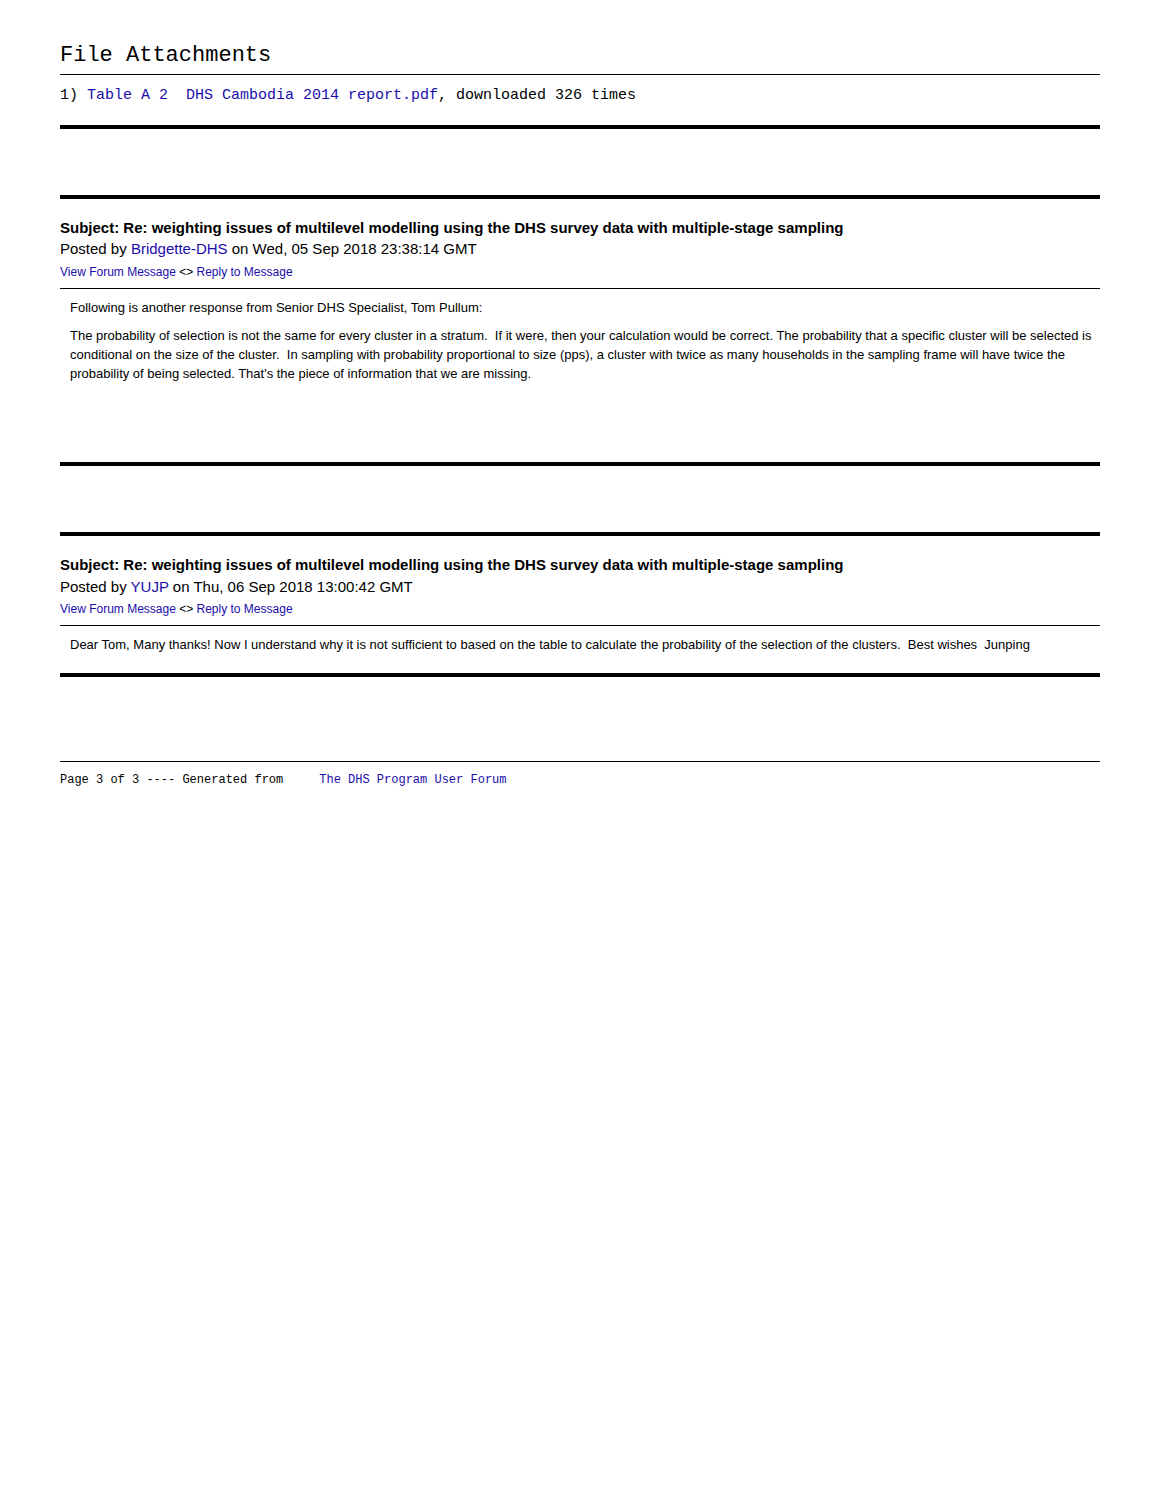File Attachments
1) Table A 2 DHS Cambodia 2014 report.pdf, downloaded 326 times
Subject: Re: weighting issues of multilevel modelling using the DHS survey data with multiple-stage sampling
Posted by Bridgette-DHS on Wed, 05 Sep 2018 23:38:14 GMT
View Forum Message <> Reply to Message
Following is another response from Senior DHS Specialist, Tom Pullum:
The probability of selection is not the same for every cluster in a stratum. If it were, then your calculation would be correct. The probability that a specific cluster will be selected is conditional on the size of the cluster. In sampling with probability proportional to size (pps), a cluster with twice as many households in the sampling frame will have twice the probability of being selected. That's the piece of information that we are missing.
Subject: Re: weighting issues of multilevel modelling using the DHS survey data with multiple-stage sampling
Posted by YUJP on Thu, 06 Sep 2018 13:00:42 GMT
View Forum Message <> Reply to Message
Dear Tom, Many thanks! Now I understand why it is not sufficient to based on the table to calculate the probability of the selection of the clusters. Best wishes Junping
Page 3 of 3 ---- Generated from The DHS Program User Forum